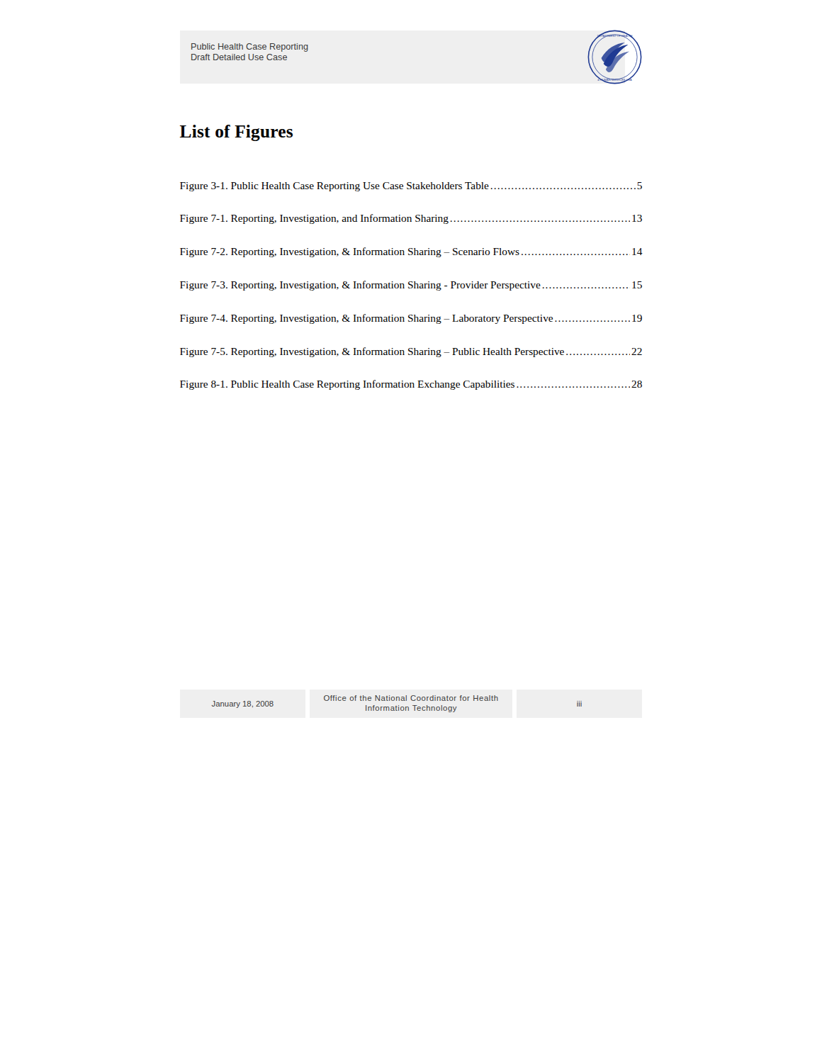Public Health Case Reporting
Draft Detailed Use Case
DEPARTMENT OF HEALTH & HUMAN SERVICES USA
List of Figures
Figure 3-1. Public Health Case Reporting Use Case Stakeholders Table .................................................................................................................................................................... 5
Figure 7-1. Reporting, Investigation, and Information Sharing .................................................................................................................................................................... 13
Figure 7-2. Reporting, Investigation, & Information Sharing – Scenario Flows .................................................................................................................................................................... 14
Figure 7-3. Reporting, Investigation, & Information Sharing - Provider Perspective .................................................................................................................................................................... 15
Figure 7-4. Reporting, Investigation, & Information Sharing – Laboratory Perspective .................................................................................................................................................................... 19
Figure 7-5. Reporting, Investigation, & Information Sharing – Public Health Perspective .................................................................................................................................................................... 22
Figure 8-1. Public Health Case Reporting Information Exchange Capabilities .................................................................................................................................................................... 28
January 18, 2008
Office of the National Coordinator for Health
Information Technology
iii